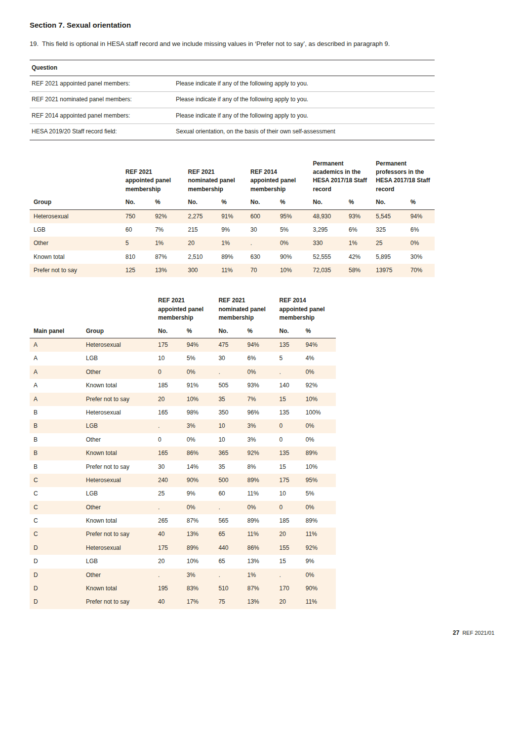Section 7. Sexual orientation
19. This field is optional in HESA staff record and we include missing values in ‘Prefer not to say’, as described in paragraph 9.
| Question | |
| --- | --- |
| REF 2021 appointed panel members: | Please indicate if any of the following apply to you. |
| REF 2021 nominated panel members: | Please indicate if any of the following apply to you. |
| REF 2014 appointed panel members: | Please indicate if any of the following apply to you. |
| HESA 2019/20 Staff record field: | Sexual orientation, on the basis of their own self-assessment |
| | REF 2021 appointed panel membership | REF 2021 nominated panel membership | REF 2014 appointed panel membership | Permanent academics in the HESA 2017/18 Staff record | Permanent professors in the HESA 2017/18 Staff record |
| --- | --- | --- | --- | --- | --- |
| Group | No. | % | No. | % | No. | % | No. | % | No. | % |
| Heterosexual | 750 | 92% | 2,275 | 91% | 600 | 95% | 48,930 | 93% | 5,545 | 94% |
| LGB | 60 | 7% | 215 | 9% | 30 | 5% | 3,295 | 6% | 325 | 6% |
| Other | 5 | 1% | 20 | 1% | . | 0% | 330 | 1% | 25 | 0% |
| Known total | 810 | 87% | 2,510 | 89% | 630 | 90% | 52,555 | 42% | 5,895 | 30% |
| Prefer not to say | 125 | 13% | 300 | 11% | 70 | 10% | 72,035 | 58% | 13975 | 70% |
| | | REF 2021 appointed panel membership | REF 2021 nominated panel membership | REF 2014 appointed panel membership |
| --- | --- | --- | --- | --- |
| Main panel | Group | No. | % | No. | % | No. | % |
| A | Heterosexual | 175 | 94% | 475 | 94% | 135 | 94% |
| A | LGB | 10 | 5% | 30 | 6% | 5 | 4% |
| A | Other | 0 | 0% | . | 0% | . | 0% |
| A | Known total | 185 | 91% | 505 | 93% | 140 | 92% |
| A | Prefer not to say | 20 | 10% | 35 | 7% | 15 | 10% |
| B | Heterosexual | 165 | 98% | 350 | 96% | 135 | 100% |
| B | LGB | . | 3% | 10 | 3% | 0 | 0% |
| B | Other | 0 | 0% | 10 | 3% | 0 | 0% |
| B | Known total | 165 | 86% | 365 | 92% | 135 | 89% |
| B | Prefer not to say | 30 | 14% | 35 | 8% | 15 | 10% |
| C | Heterosexual | 240 | 90% | 500 | 89% | 175 | 95% |
| C | LGB | 25 | 9% | 60 | 11% | 10 | 5% |
| C | Other | . | 0% | . | 0% | 0 | 0% |
| C | Known total | 265 | 87% | 565 | 89% | 185 | 89% |
| C | Prefer not to say | 40 | 13% | 65 | 11% | 20 | 11% |
| D | Heterosexual | 175 | 89% | 440 | 86% | 155 | 92% |
| D | LGB | 20 | 10% | 65 | 13% | 15 | 9% |
| D | Other | . | 3% | . | 1% | . | 0% |
| D | Known total | 195 | 83% | 510 | 87% | 170 | 90% |
| D | Prefer not to say | 40 | 17% | 75 | 13% | 20 | 11% |
27 REF 2021/01